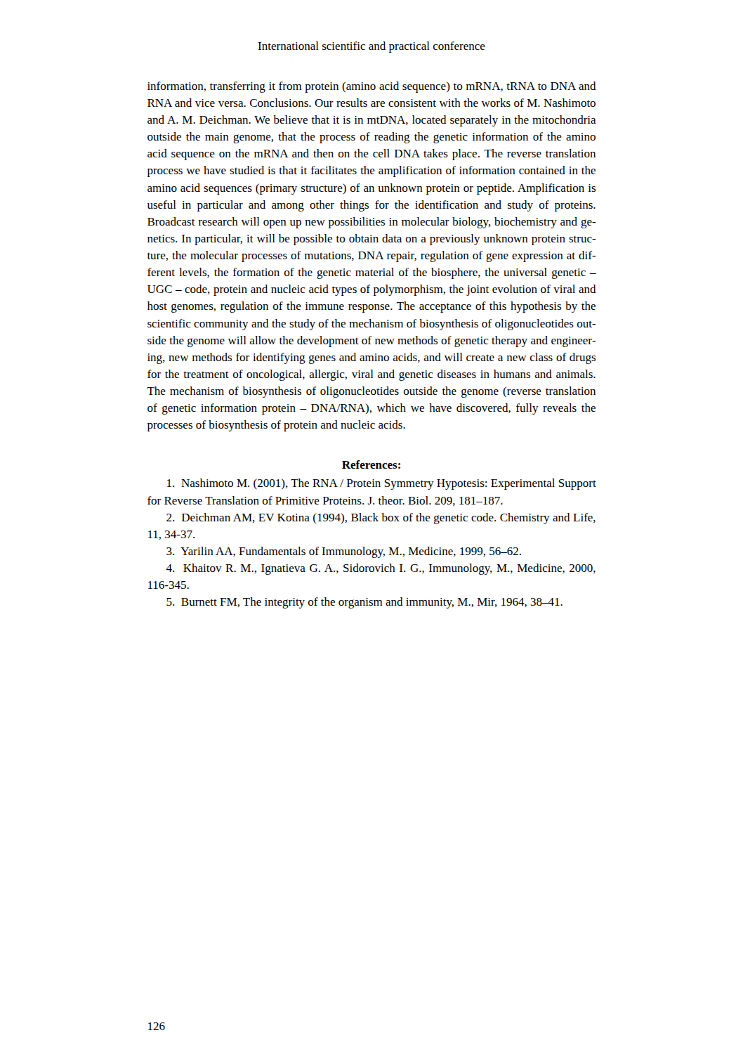International scientific and practical conference
information, transferring it from protein (amino acid sequence) to mRNA, tRNA to DNA and RNA and vice versa. Conclusions. Our results are consistent with the works of M. Nashimoto and A. M. Deichman. We believe that it is in mtDNA, located separately in the mitochondria outside the main genome, that the process of reading the genetic information of the amino acid sequence on the mRNA and then on the cell DNA takes place. The reverse translation process we have studied is that it facilitates the amplification of information contained in the amino acid sequences (primary structure) of an unknown protein or peptide. Amplification is useful in particular and among other things for the identification and study of proteins. Broadcast research will open up new possibilities in molecular biology, biochemistry and genetics. In particular, it will be possible to obtain data on a previously unknown protein structure, the molecular processes of mutations, DNA repair, regulation of gene expression at different levels, the formation of the genetic material of the biosphere, the universal genetic – UGC – code, protein and nucleic acid types of polymorphism, the joint evolution of viral and host genomes, regulation of the immune response. The acceptance of this hypothesis by the scientific community and the study of the mechanism of biosynthesis of oligonucleotides outside the genome will allow the development of new methods of genetic therapy and engineering, new methods for identifying genes and amino acids, and will create a new class of drugs for the treatment of oncological, allergic, viral and genetic diseases in humans and animals. The mechanism of biosynthesis of oligonucleotides outside the genome (reverse translation of genetic information protein – DNA/RNA), which we have discovered, fully reveals the processes of biosynthesis of protein and nucleic acids.
References:
1. Nashimoto M. (2001), The RNA / Protein Symmetry Hypotesis: Experimental Support for Reverse Translation of Primitive Proteins. J. theor. Biol. 209, 181–187.
2. Deichman AM, EV Kotina (1994), Black box of the genetic code. Chemistry and Life, 11, 34-37.
3. Yarilin AA, Fundamentals of Immunology, M., Medicine, 1999, 56–62.
4. Khaitov R. M., Ignatieva G. A., Sidorovich I. G., Immunology, M., Medicine, 2000, 116-345.
5. Burnett FM, The integrity of the organism and immunity, M., Mir, 1964, 38–41.
126